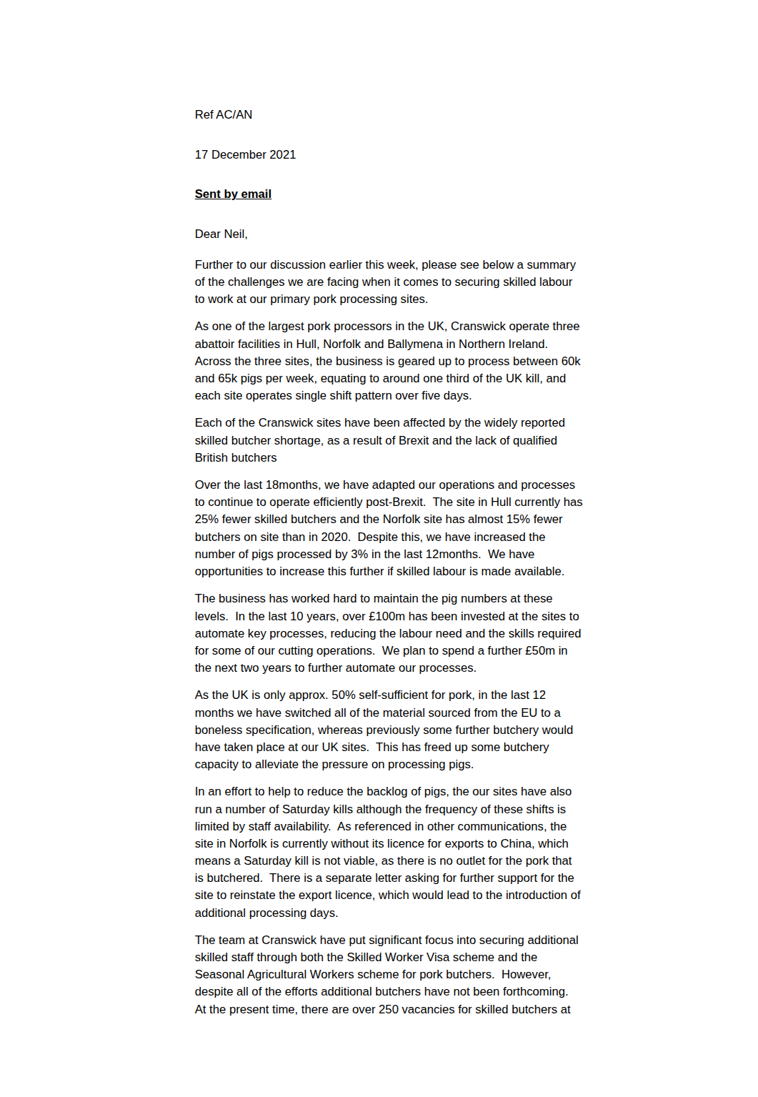Ref AC/AN
17 December 2021
Sent by email
Dear Neil,
Further to our discussion earlier this week, please see below a summary of the challenges we are facing when it comes to securing skilled labour to work at our primary pork processing sites.
As one of the largest pork processors in the UK, Cranswick operate three abattoir facilities in Hull, Norfolk and Ballymena in Northern Ireland. Across the three sites, the business is geared up to process between 60k and 65k pigs per week, equating to around one third of the UK kill, and each site operates single shift pattern over five days.
Each of the Cranswick sites have been affected by the widely reported skilled butcher shortage, as a result of Brexit and the lack of qualified British butchers
Over the last 18months, we have adapted our operations and processes to continue to operate efficiently post-Brexit. The site in Hull currently has 25% fewer skilled butchers and the Norfolk site has almost 15% fewer butchers on site than in 2020. Despite this, we have increased the number of pigs processed by 3% in the last 12months. We have opportunities to increase this further if skilled labour is made available.
The business has worked hard to maintain the pig numbers at these levels. In the last 10 years, over £100m has been invested at the sites to automate key processes, reducing the labour need and the skills required for some of our cutting operations. We plan to spend a further £50m in the next two years to further automate our processes.
As the UK is only approx. 50% self-sufficient for pork, in the last 12 months we have switched all of the material sourced from the EU to a boneless specification, whereas previously some further butchery would have taken place at our UK sites. This has freed up some butchery capacity to alleviate the pressure on processing pigs.
In an effort to help to reduce the backlog of pigs, the our sites have also run a number of Saturday kills although the frequency of these shifts is limited by staff availability. As referenced in other communications, the site in Norfolk is currently without its licence for exports to China, which means a Saturday kill is not viable, as there is no outlet for the pork that is butchered. There is a separate letter asking for further support for the site to reinstate the export licence, which would lead to the introduction of additional processing days.
The team at Cranswick have put significant focus into securing additional skilled staff through both the Skilled Worker Visa scheme and the Seasonal Agricultural Workers scheme for pork butchers. However, despite all of the efforts additional butchers have not been forthcoming. At the present time, there are over 250 vacancies for skilled butchers at